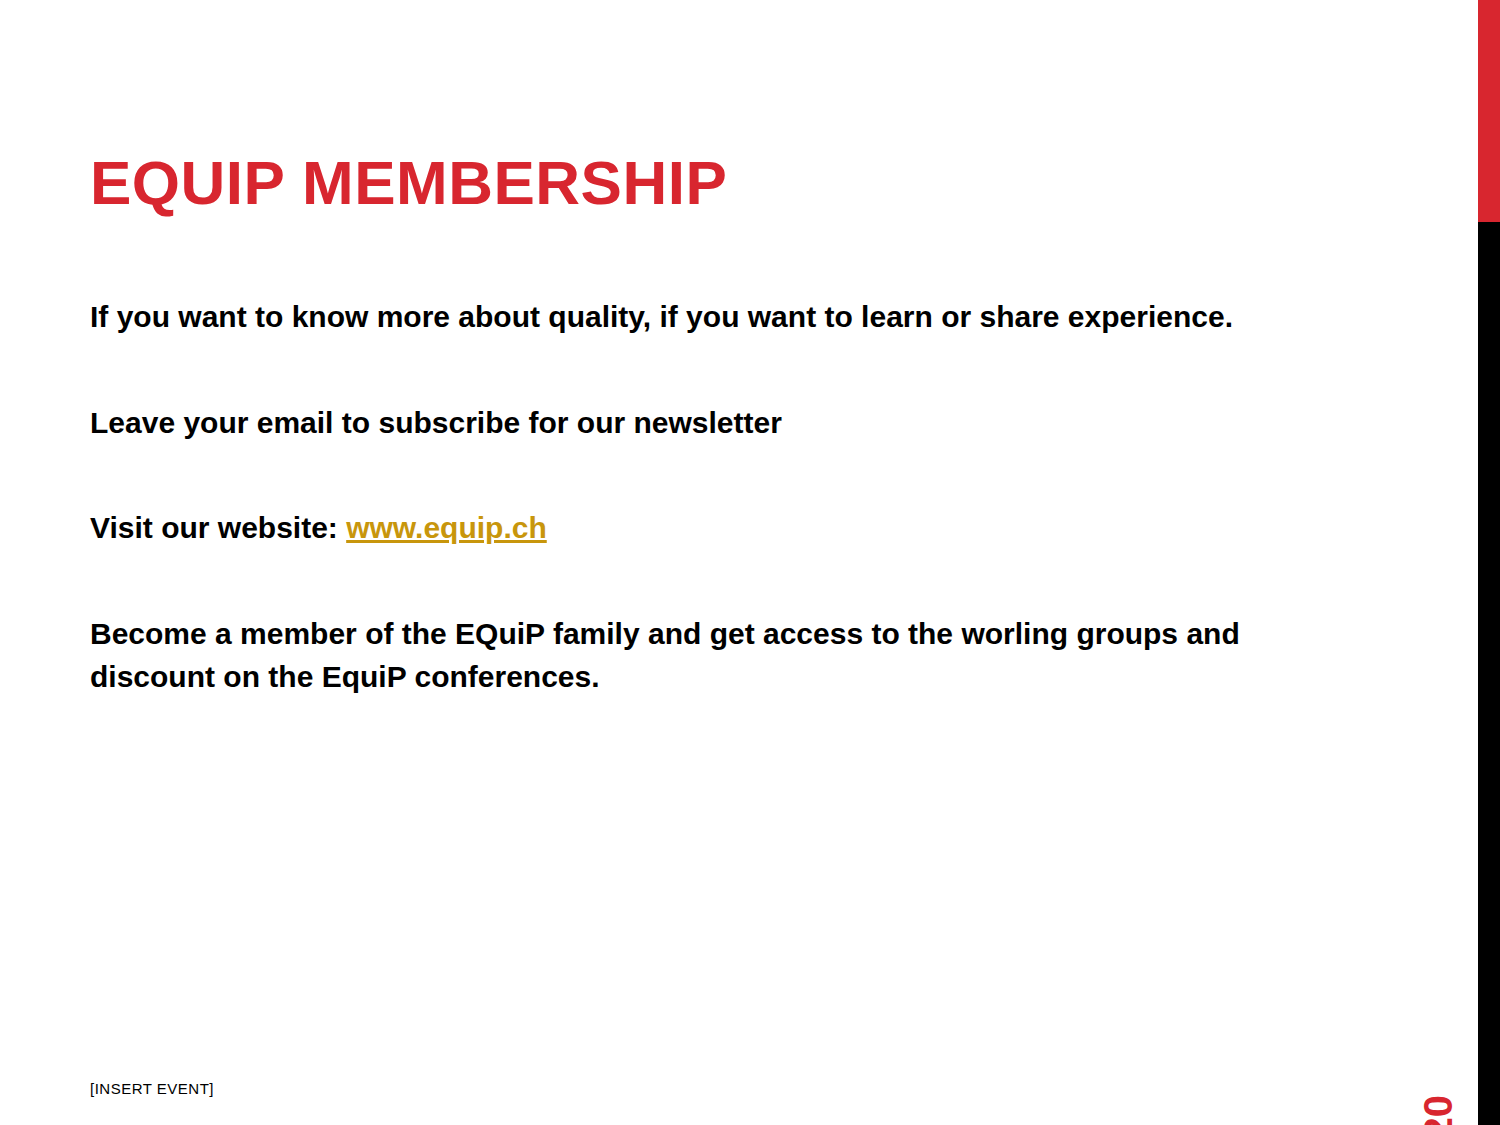EQUIP MEMBERSHIP
If you want to know more about quality, if you want to learn or share experience.
Leave your email to subscribe for our newsletter
Visit our website: www.equip.ch
Become a member of the EQuiP family and get access to the worling groups and discount on the EquiP conferences.
[INSERT EVENT]
20